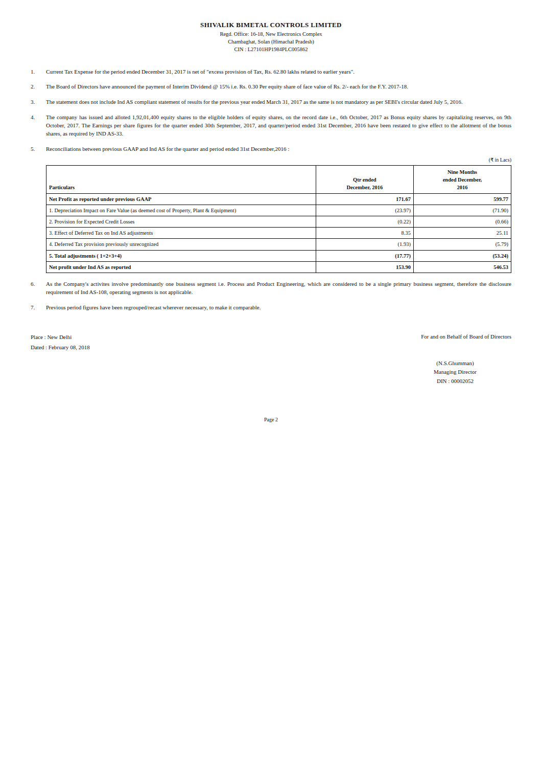SHIVALIK BIMETAL CONTROLS LIMITED
Regd. Office: 16-18, New Electronics Complex
Chambaghat, Solan (Himachal Pradesh)
CIN : L27101HP1984PLC005862
Current Tax Expense for the period ended December 31, 2017 is net of "excess provision of Tax, Rs. 62.80 lakhs related to earlier years".
The Board of Directors have announced the payment of Interim Dividend @ 15% i.e. Rs. 0.30 Per equity share of face value of Rs. 2/- each for the F.Y. 2017-18.
The statement does not include Ind AS compliant statement of results for the previous year ended March 31, 2017 as the same is not mandatory as per SEBI's circular dated July 5, 2016.
The company has issued and alloted 1,92,01,400 equity shares to the eligible holders of equity shares, on the record date i.e., 6th October, 2017 as Bonus equity shares by capitalizing reserves, on 9th October, 2017. The Earnings per share figures for the quarter ended 30th September, 2017, and quarter/period ended 31st December, 2016 have been restated to give effect to the allotment of the bonus shares, as required by IND AS-33.
Reconciliations between previous GAAP and Ind AS for the quarter and period ended 31st December,2016 :
(₹ in Lacs)
| Particulars | Qtr ended December, 2016 | Nine Months ended December, 2016 |
| --- | --- | --- |
| Net Profit as reported under previous GAAP | 171.67 | 599.77 |
| 1. Depreciation Impact on Fare Value (as deemed cost of Property, Plant & Equipment) | (23.97) | (71.90) |
| 2. Provision for Expected Credit Losses | (0.22) | (0.66) |
| 3. Effect of Deferred Tax on Ind AS adjustments | 8.35 | 25.11 |
| 4. Deferred Tax provision previously unrecognized | (1.93) | (5.79) |
| 5. Total adjustments ( 1+2+3+4) | (17.77) | (53.24) |
| Net profit under Ind AS as reported | 153.90 | 546.53 |
As the Company's activites involve predominantly one business segment i.e. Process and Product Engineering, which are considered to be a single primary business segment, therefore the disclosure requirement of Ind AS-108, operating segments is not applicable.
Previous period figures have been regrouped/recast wherever necessary, to make it comparable.
Place : New Delhi
Dated : February 08, 2018
For and on Behalf of Board of Directors
(N.S.Ghumman)
Managing Director
DIN : 00002052
Page 2